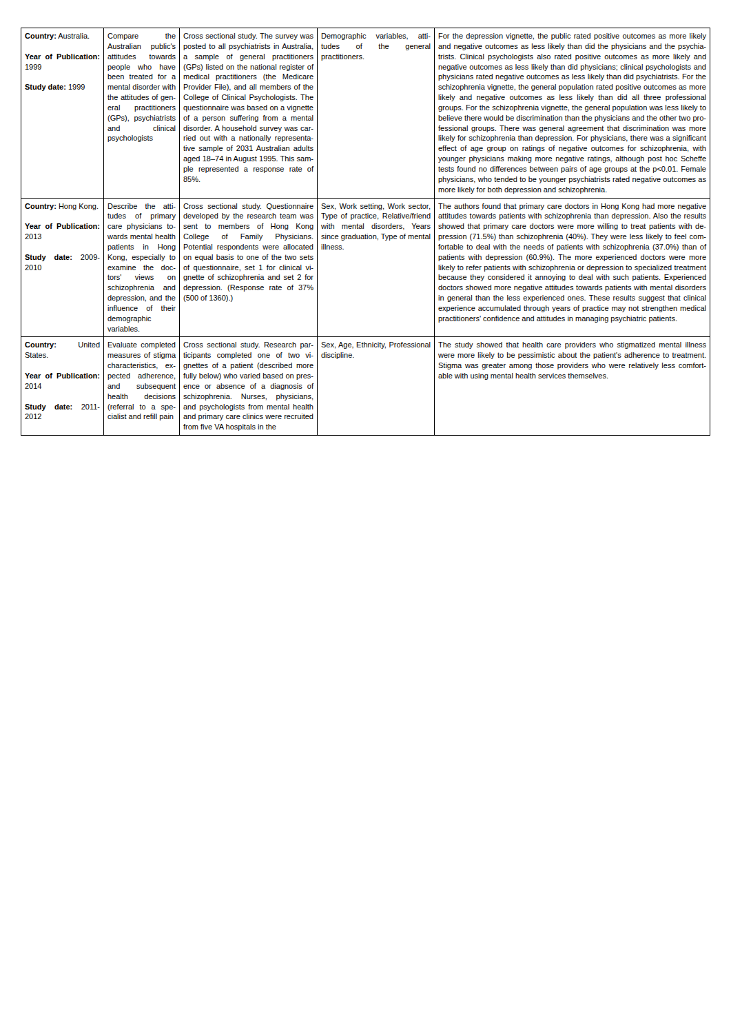| Country: Australia. Year of Publication: 1999 Study date: 1999 | Compare the Australian public's attitudes towards people who have been treated for a mental disorder with the attitudes of general practitioners (GPs), psychiatrists and clinical psychologists | Cross sectional study. The survey was posted to all psychiatrists in Australia, a sample of general practitioners (GPs) listed on the national register of medical practitioners (the Medicare Provider File), and all members of the College of Clinical Psychologists. The questionnaire was based on a vignette of a person suffering from a mental disorder. A household survey was carried out with a nationally representative sample of 2031 Australian adults aged 18–74 in August 1995. This sample represented a response rate of 85%. | Demographic variables, attitudes of the general practitioners. | For the depression vignette, the public rated positive outcomes as more likely and negative outcomes as less likely than did the physicians and the psychiatrists. Clinical psychologists also rated positive outcomes as more likely and negative outcomes as less likely than did physicians; clinical psychologists and physicians rated negative outcomes as less likely than did psychiatrists. For the schizophrenia vignette, the general population rated positive outcomes as more likely and negative outcomes as less likely than did all three professional groups. For the schizophrenia vignette, the general population was less likely to believe there would be discrimination than the physicians and the other two professional groups. There was general agreement that discrimination was more likely for schizophrenia than depression. For physicians, there was a significant effect of age group on ratings of negative outcomes for schizophrenia, with younger physicians making more negative ratings, although post hoc Scheffe tests found no differences between pairs of age groups at the p<0.01. Female physicians, who tended to be younger psychiatrists rated negative outcomes as more likely for both depression and schizophrenia. |
| Country: Hong Kong. Year of Publication: 2013 Study date: 2009-2010 | Describe the attitudes of primary care physicians towards mental health patients in Hong Kong, especially to examine the doctors' views on schizophrenia and depression, and the influence of their demographic variables. | Cross sectional study. Questionnaire developed by the research team was sent to members of Hong Kong College of Family Physicians. Potential respondents were allocated on equal basis to one of the two sets of questionnaire, set 1 for clinical vignette of schizophrenia and set 2 for depression. (Response rate of 37% (500 of 1360).) | Sex, Work setting, Work sector, Type of practice, Relative/friend with mental disorders, Years since graduation, Type of mental illness. | The authors found that primary care doctors in Hong Kong had more negative attitudes towards patients with schizophrenia than depression. Also the results showed that primary care doctors were more willing to treat patients with depression (71.5%) than schizophrenia (40%). They were less likely to feel comfortable to deal with the needs of patients with schizophrenia (37.0%) than of patients with depression (60.9%). The more experienced doctors were more likely to refer patients with schizophrenia or depression to specialized treatment because they considered it annoying to deal with such patients. Experienced doctors showed more negative attitudes towards patients with mental disorders in general than the less experienced ones. These results suggest that clinical experience accumulated through years of practice may not strengthen medical practitioners' confidence and attitudes in managing psychiatric patients. |
| Country: United States. Year of Publication: 2014 Study date: 2011-2012 | Evaluate completed measures of stigma characteristics, expected adherence, and subsequent health decisions (referral to a specialist and refill pain | Cross sectional study. Research participants completed one of two vignettes of a patient (described more fully below) who varied based on presence or absence of a diagnosis of schizophrenia. Nurses, physicians, and psychologists from mental health and primary care clinics were recruited from five VA hospitals in the | Sex, Age, Ethnicity, Professional discipline. | The study showed that health care providers who stigmatized mental illness were more likely to be pessimistic about the patient's adherence to treatment. Stigma was greater among those providers who were relatively less comfortable with using mental health services themselves. |